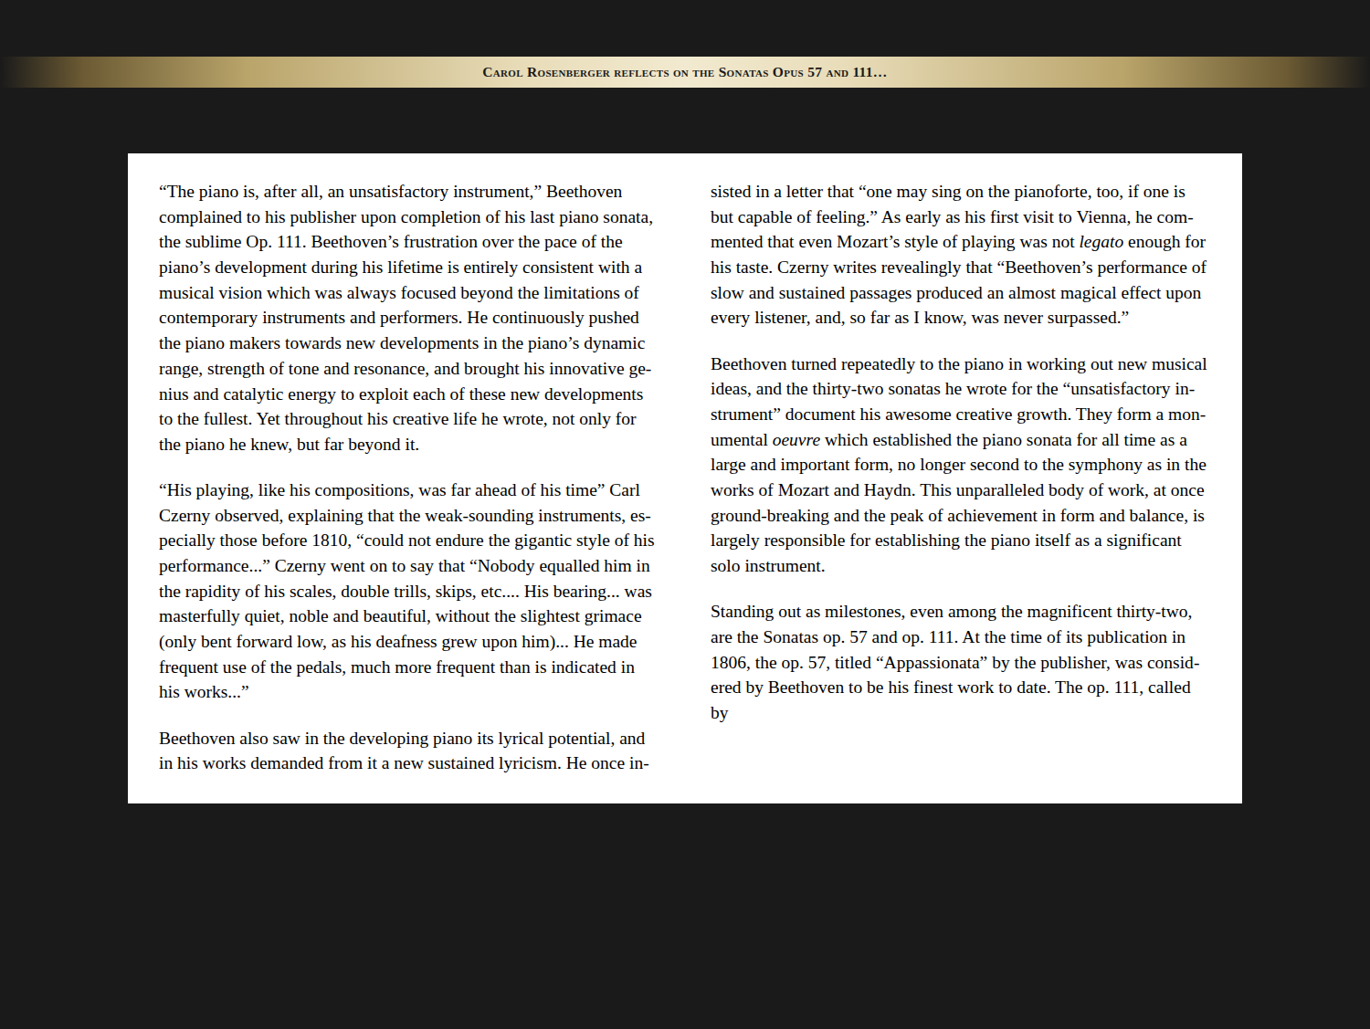Carol Rosenberger reflects on the Sonatas Opus 57 and 111…
“The piano is, after all, an unsatisfactory instrument,” Beethoven complained to his publisher upon completion of his last piano sonata, the sublime Op. 111. Beethoven’s frustration over the pace of the piano’s development during his lifetime is entirely consistent with a musical vision which was always focused beyond the limitations of contemporary instruments and performers. He continuously pushed the piano makers towards new developments in the piano’s dynamic range, strength of tone and resonance, and brought his innovative genius and catalytic energy to exploit each of these new developments to the fullest. Yet throughout his creative life he wrote, not only for the piano he knew, but far beyond it.
“His playing, like his compositions, was far ahead of his time” Carl Czerny observed, explaining that the weak-sounding instruments, especially those before 1810, “could not endure the gigantic style of his performance...” Czerny went on to say that “Nobody equalled him in the rapidity of his scales, double trills, skips, etc.... His bearing... was masterfully quiet, noble and beautiful, without the slightest grimace (only bent forward low, as his deafness grew upon him)... He made frequent use of the pedals, much more frequent than is indicated in his works...”
Beethoven also saw in the developing piano its lyrical potential, and in his works demanded from it a new sustained lyricism. He once insisted in a letter that “one may sing on the pianoforte, too, if one is but capable of feeling.” As early as his first visit to Vienna, he commented that even Mozart’s style of playing was not legato enough for his taste. Czerny writes revealingly that “Beethoven’s performance of slow and sustained passages produced an almost magical effect upon every listener, and, so far as I know, was never surpassed.”
Beethoven turned repeatedly to the piano in working out new musical ideas, and the thirty-two sonatas he wrote for the “unsatisfactory instrument” document his awesome creative growth. They form a monumental oeuvre which established the piano sonata for all time as a large and important form, no longer second to the symphony as in the works of Mozart and Haydn. This unparalleled body of work, at once ground-breaking and the peak of achievement in form and balance, is largely responsible for establishing the piano itself as a significant solo instrument.
Standing out as milestones, even among the magnificent thirty-two, are the Sonatas op. 57 and op. 111. At the time of its publication in 1806, the op. 57, titled “Appassionata” by the publisher, was considered by Beethoven to be his finest work to date. The op. 111, called by